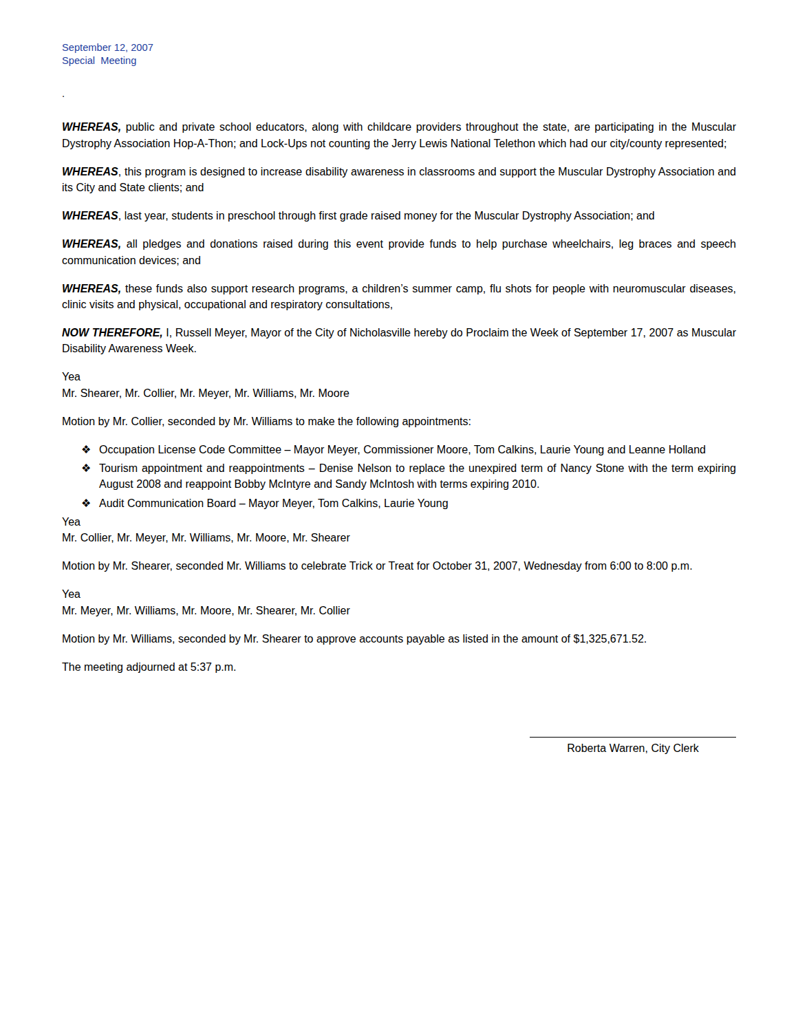September 12, 2007
Special Meeting
.
WHEREAS, public and private school educators, along with childcare providers throughout the state, are participating in the Muscular Dystrophy Association Hop-A-Thon; and Lock-Ups not counting the Jerry Lewis National Telethon which had our city/county represented;
WHEREAS, this program is designed to increase disability awareness in classrooms and support the Muscular Dystrophy Association and its City and State clients; and
WHEREAS, last year, students in preschool through first grade raised money for the Muscular Dystrophy Association; and
WHEREAS, all pledges and donations raised during this event provide funds to help purchase wheelchairs, leg braces and speech communication devices; and
WHEREAS, these funds also support research programs, a children’s summer camp, flu shots for people with neuromuscular diseases, clinic visits and physical, occupational and respiratory consultations,
NOW THEREFORE, I, Russell Meyer, Mayor of the City of Nicholasville hereby do Proclaim the Week of September 17, 2007 as Muscular Disability Awareness Week.
Yea
Mr. Shearer, Mr. Collier, Mr. Meyer, Mr. Williams, Mr. Moore
Motion by Mr. Collier, seconded by Mr. Williams to make the following appointments:
Occupation License Code Committee – Mayor Meyer, Commissioner Moore, Tom Calkins, Laurie Young and Leanne Holland
Tourism appointment and reappointments – Denise Nelson to replace the unexpired term of Nancy Stone with the term expiring August 2008 and reappoint Bobby McIntyre and Sandy McIntosh with terms expiring 2010.
Audit Communication Board – Mayor Meyer, Tom Calkins, Laurie Young
Yea
Mr. Collier, Mr. Meyer, Mr. Williams, Mr. Moore, Mr. Shearer
Motion by Mr. Shearer, seconded Mr. Williams to celebrate Trick or Treat for October 31, 2007, Wednesday from 6:00 to 8:00 p.m.
Yea
Mr. Meyer, Mr. Williams, Mr. Moore, Mr. Shearer, Mr. Collier
Motion by Mr. Williams, seconded by Mr. Shearer to approve accounts payable as listed in the amount of $1,325,671.52.
The meeting adjourned at 5:37 p.m.
Roberta Warren, City Clerk